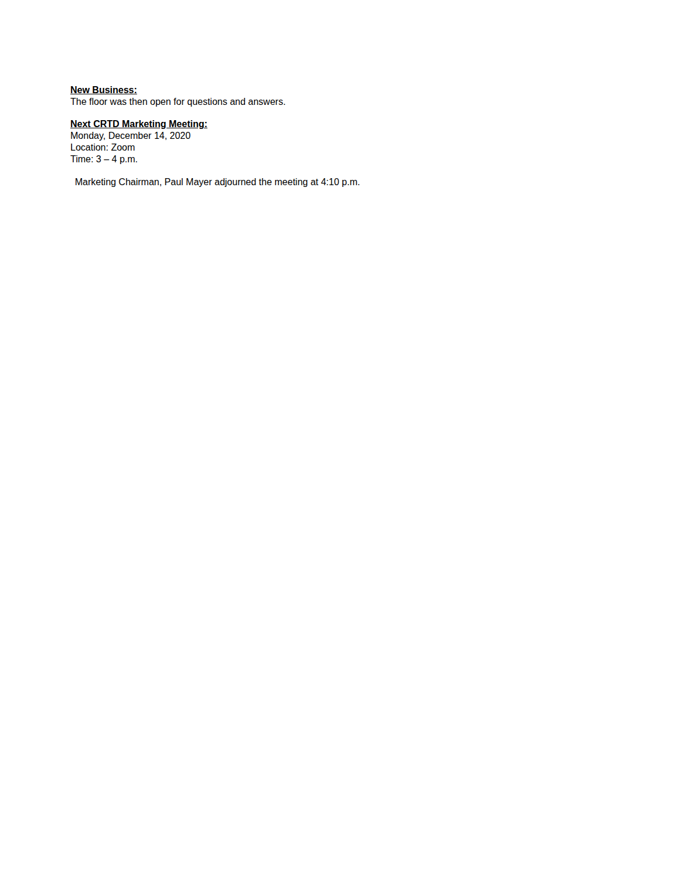New Business:
The floor was then open for questions and answers.
Next CRTD Marketing Meeting:
Monday, December 14, 2020
Location: Zoom
Time: 3 – 4 p.m.
Marketing Chairman, Paul Mayer adjourned the meeting at 4:10 p.m.